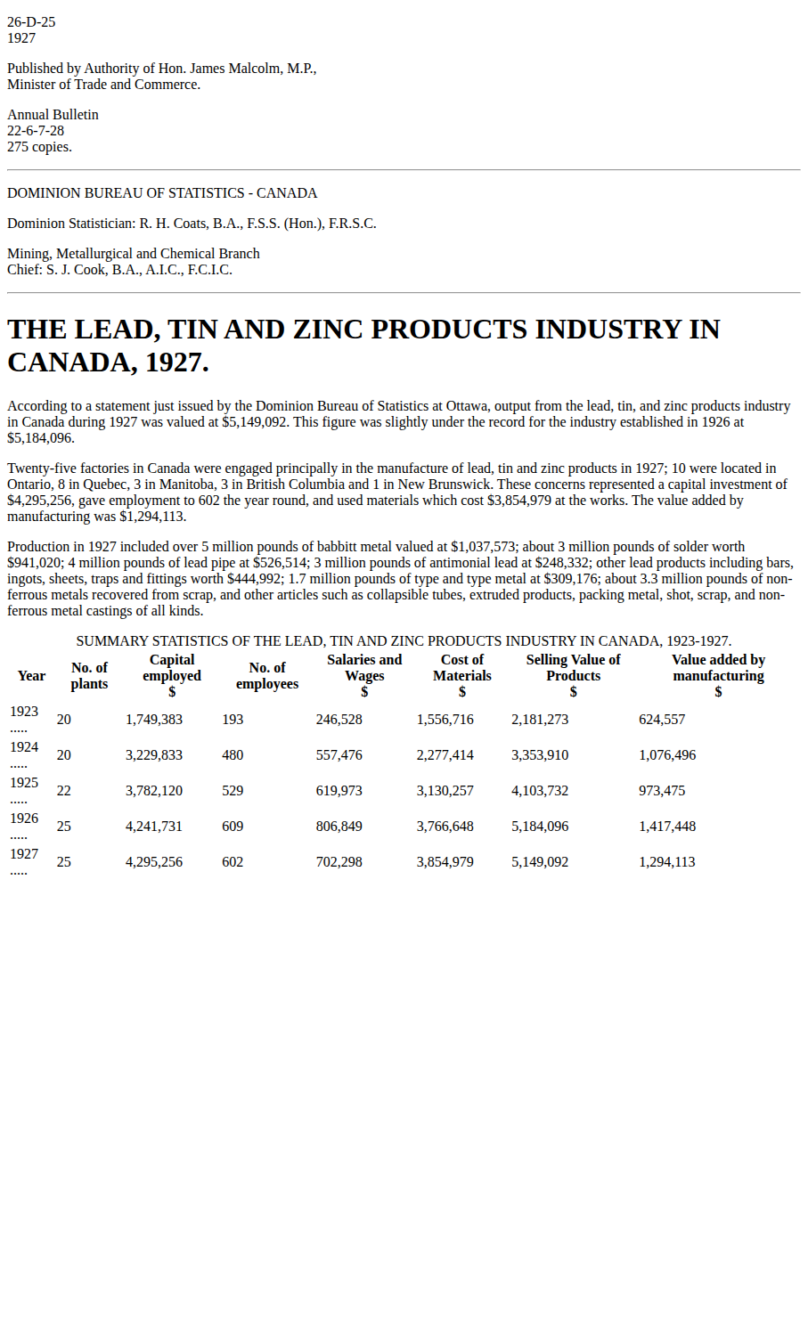26-D-25
1927
Published by Authority of Hon. James Malcolm, M.P.,
Minister of Trade and Commerce.
Annual Bulletin
22-6-7-28
275 copies.
DOMINION BUREAU OF STATISTICS - CANADA
Dominion Statistician: R. H. Coats, B.A., F.S.S. (Hon.), F.R.S.C.
Mining, Metallurgical and Chemical Branch
Chief: S. J. Cook, B.A., A.I.C., F.C.I.C.
THE LEAD, TIN AND ZINC PRODUCTS INDUSTRY IN CANADA, 1927.
According to a statement just issued by the Dominion Bureau of Statistics at Ottawa, output from the lead, tin, and zinc products industry in Canada during 1927 was valued at $5,149,092. This figure was slightly under the record for the industry established in 1926 at $5,184,096.
Twenty-five factories in Canada were engaged principally in the manufacture of lead, tin and zinc products in 1927; 10 were located in Ontario, 8 in Quebec, 3 in Manitoba, 3 in British Columbia and 1 in New Brunswick. These concerns represented a capital investment of $4,295,256, gave employment to 602 the year round, and used materials which cost $3,854,979 at the works. The value added by manufacturing was $1,294,113.
Production in 1927 included over 5 million pounds of babbitt metal valued at $1,037,573; about 3 million pounds of solder worth $941,020; 4 million pounds of lead pipe at $526,514; 3 million pounds of antimonial lead at $248,332; other lead products including bars, ingots, sheets, traps and fittings worth $444,992; 1.7 million pounds of type and type metal at $309,176; about 3.3 million pounds of non-ferrous metals recovered from scrap, and other articles such as collapsible tubes, extruded products, packing metal, shot, scrap, and non-ferrous metal castings of all kinds.
SUMMARY STATISTICS OF THE LEAD, TIN AND ZINC PRODUCTS INDUSTRY IN CANADA, 1923-1927.
| Year | No. of plants | Capital employed $ | No. of employees | Salaries and Wages $ | Cost of Materials $ | Selling Value of Products $ | Value added by manufacturing $ |
| --- | --- | --- | --- | --- | --- | --- | --- |
| 1923 ..... | 20 | 1,749,383 | 193 | 246,528 | 1,556,716 | 2,181,273 | 624,557 |
| 1924 ..... | 20 | 3,229,833 | 480 | 557,476 | 2,277,414 | 3,353,910 | 1,076,496 |
| 1925 ..... | 22 | 3,782,120 | 529 | 619,973 | 3,130,257 | 4,103,732 | 973,475 |
| 1926 ..... | 25 | 4,241,731 | 609 | 806,849 | 3,766,648 | 5,184,096 | 1,417,448 |
| 1927 ..... | 25 | 4,295,256 | 602 | 702,298 | 3,854,979 | 5,149,092 | 1,294,113 |